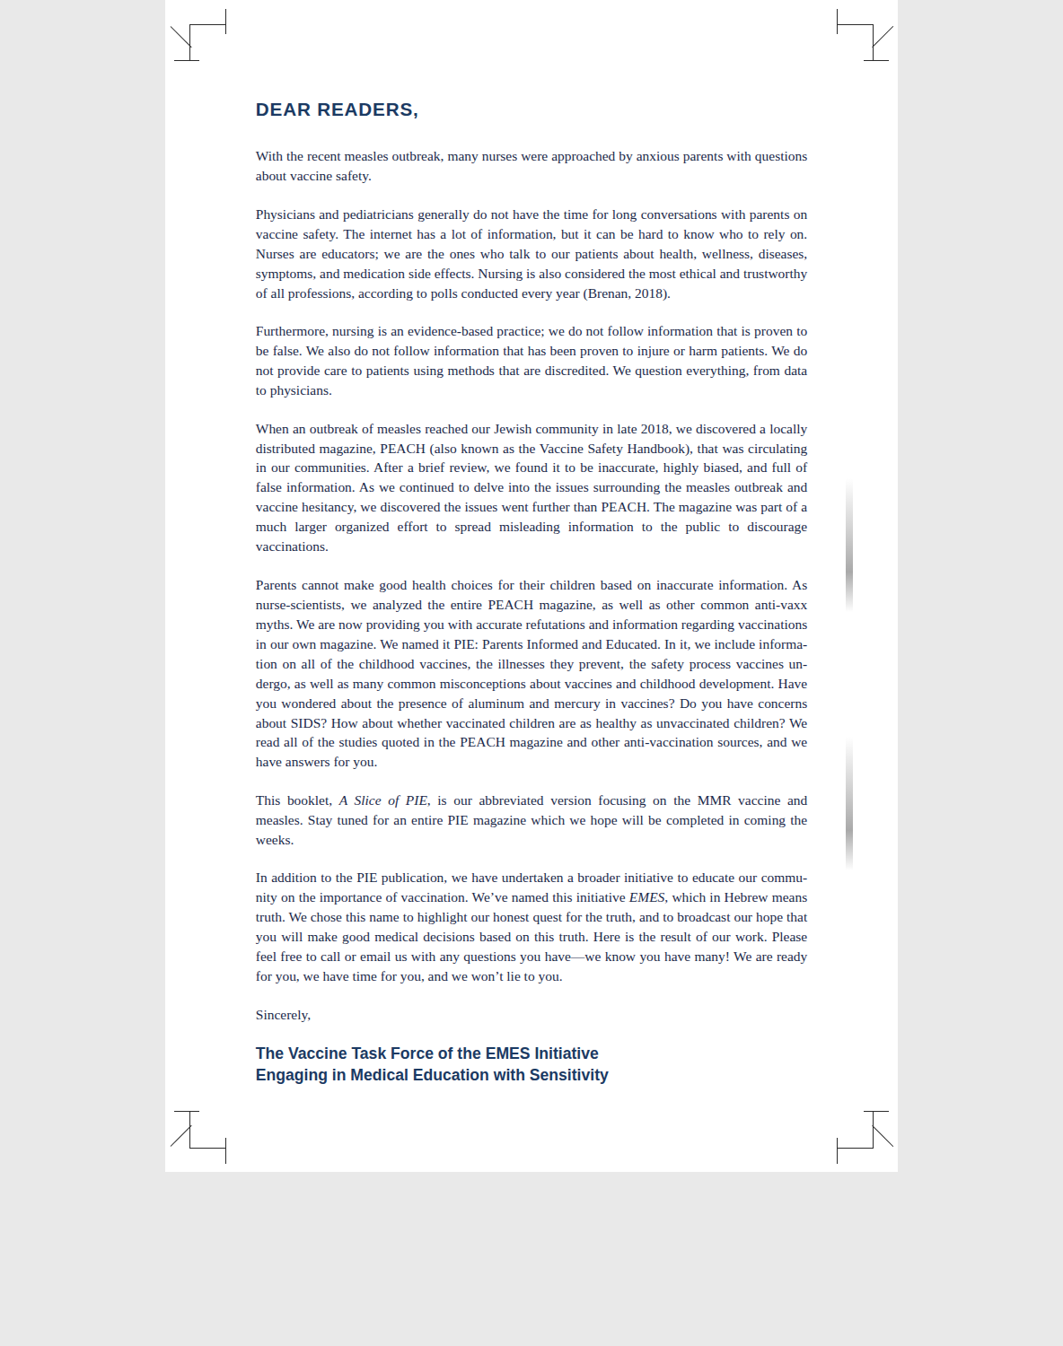DEAR READERS,
With the recent measles outbreak, many nurses were approached by anxious parents with questions about vaccine safety.
Physicians and pediatricians generally do not have the time for long conversations with parents on vaccine safety. The internet has a lot of information, but it can be hard to know who to rely on. Nurses are educators; we are the ones who talk to our patients about health, wellness, diseases, symptoms, and medication side effects. Nursing is also considered the most ethical and trustworthy of all professions, according to polls conducted every year (Brenan, 2018).
Furthermore, nursing is an evidence-based practice; we do not follow information that is proven to be false. We also do not follow information that has been proven to injure or harm patients. We do not provide care to patients using methods that are discredited. We question everything, from data to physicians.
When an outbreak of measles reached our Jewish community in late 2018, we discovered a locally distributed magazine, PEACH (also known as the Vaccine Safety Handbook), that was circulating in our communities. After a brief review, we found it to be inaccurate, highly biased, and full of false information. As we continued to delve into the issues surrounding the measles outbreak and vaccine hesitancy, we discovered the issues went further than PEACH. The magazine was part of a much larger organized effort to spread misleading information to the public to discourage vaccinations.
Parents cannot make good health choices for their children based on inaccurate information. As nurse-scientists, we analyzed the entire PEACH magazine, as well as other common anti-vaxx myths. We are now providing you with accurate refutations and information regarding vaccinations in our own magazine. We named it PIE: Parents Informed and Educated. In it, we include information on all of the childhood vaccines, the illnesses they prevent, the safety process vaccines undergo, as well as many common misconceptions about vaccines and childhood development. Have you wondered about the presence of aluminum and mercury in vaccines? Do you have concerns about SIDS? How about whether vaccinated children are as healthy as unvaccinated children? We read all of the studies quoted in the PEACH magazine and other anti-vaccination sources, and we have answers for you.
This booklet, A Slice of PIE, is our abbreviated version focusing on the MMR vaccine and measles. Stay tuned for an entire PIE magazine which we hope will be completed in coming the weeks.
In addition to the PIE publication, we have undertaken a broader initiative to educate our community on the importance of vaccination. We’ve named this initiative EMES, which in Hebrew means truth. We chose this name to highlight our honest quest for the truth, and to broadcast our hope that you will make good medical decisions based on this truth. Here is the result of our work. Please feel free to call or email us with any questions you have—we know you have many! We are ready for you, we have time for you, and we won’t lie to you.
Sincerely,
The Vaccine Task Force of the EMES Initiative
Engaging in Medical Education with Sensitivity